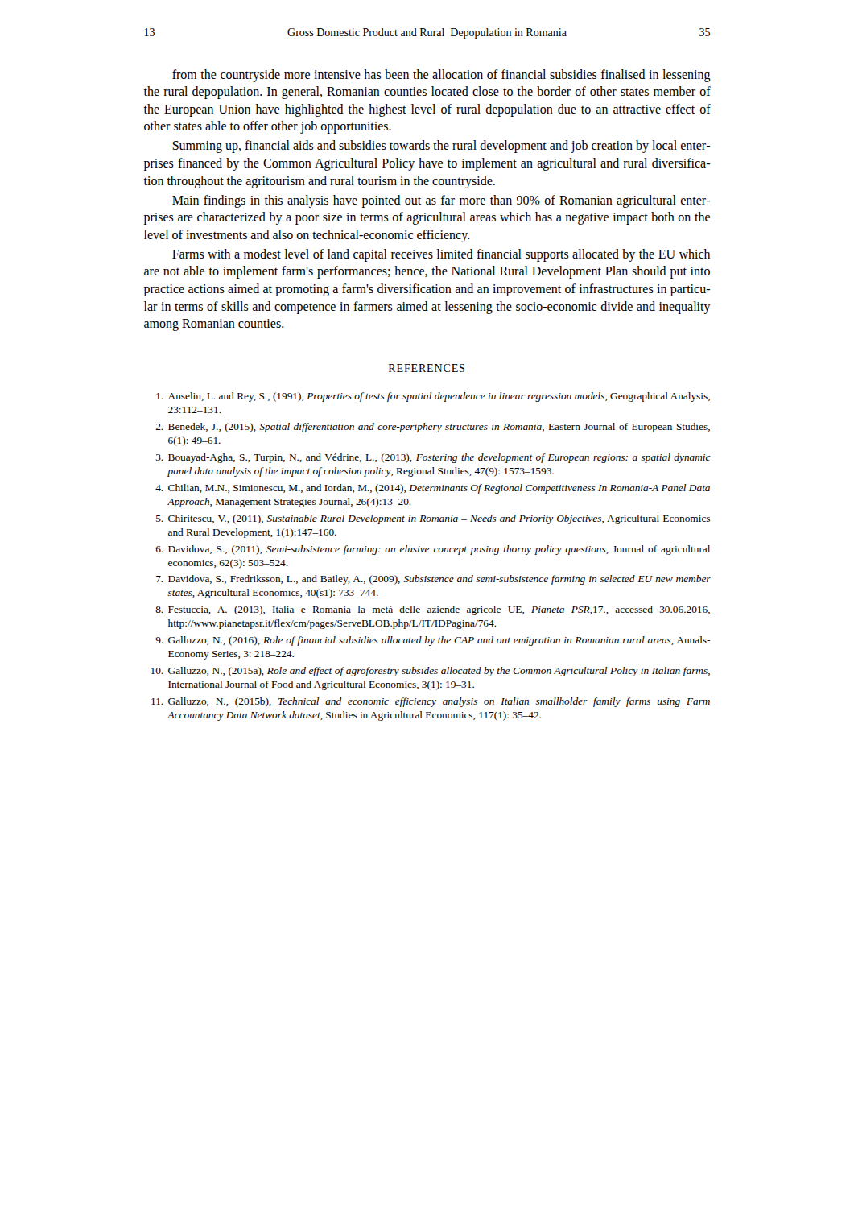13 Gross Domestic Product and Rural Depopulation in Romania 35
from the countryside more intensive has been the allocation of financial subsidies finalised in lessening the rural depopulation. In general, Romanian counties located close to the border of other states member of the European Union have highlighted the highest level of rural depopulation due to an attractive effect of other states able to offer other job opportunities.
Summing up, financial aids and subsidies towards the rural development and job creation by local enterprises financed by the Common Agricultural Policy have to implement an agricultural and rural diversification throughout the agritourism and rural tourism in the countryside.
Main findings in this analysis have pointed out as far more than 90% of Romanian agricultural enterprises are characterized by a poor size in terms of agricultural areas which has a negative impact both on the level of investments and also on technical-economic efficiency.
Farms with a modest level of land capital receives limited financial supports allocated by the EU which are not able to implement farm's performances; hence, the National Rural Development Plan should put into practice actions aimed at promoting a farm's diversification and an improvement of infrastructures in particular in terms of skills and competence in farmers aimed at lessening the socio-economic divide and inequality among Romanian counties.
REFERENCES
Anselin, L. and Rey, S., (1991), Properties of tests for spatial dependence in linear regression models, Geographical Analysis, 23:112–131.
Benedek, J., (2015), Spatial differentiation and core-periphery structures in Romania, Eastern Journal of European Studies, 6(1): 49–61.
Bouayad-Agha, S., Turpin, N., and Védrine, L., (2013), Fostering the development of European regions: a spatial dynamic panel data analysis of the impact of cohesion policy, Regional Studies, 47(9): 1573–1593.
Chilian, M.N., Simionescu, M., and Iordan, M., (2014), Determinants Of Regional Competitiveness In Romania-A Panel Data Approach, Management Strategies Journal, 26(4):13–20.
Chiritescu, V., (2011), Sustainable Rural Development in Romania – Needs and Priority Objectives, Agricultural Economics and Rural Development, 1(1):147–160.
Davidova, S., (2011), Semi-subsistence farming: an elusive concept posing thorny policy questions, Journal of agricultural economics, 62(3): 503–524.
Davidova, S., Fredriksson, L., and Bailey, A., (2009), Subsistence and semi-subsistence farming in selected EU new member states, Agricultural Economics, 40(s1): 733–744.
Festuccia, A. (2013), Italia e Romania la metà delle aziende agricole UE, Pianeta PSR,17., accessed 30.06.2016, http://www.pianetapsr.it/flex/cm/pages/ServeBLOB.php/L/IT/IDPagina/764.
Galluzzo, N., (2016), Role of financial subsidies allocated by the CAP and out emigration in Romanian rural areas, Annals-Economy Series, 3: 218–224.
Galluzzo, N., (2015a), Role and effect of agroforestry subsides allocated by the Common Agricultural Policy in Italian farms, International Journal of Food and Agricultural Economics, 3(1): 19–31.
Galluzzo, N., (2015b), Technical and economic efficiency analysis on Italian smallholder family farms using Farm Accountancy Data Network dataset, Studies in Agricultural Economics, 117(1): 35–42.